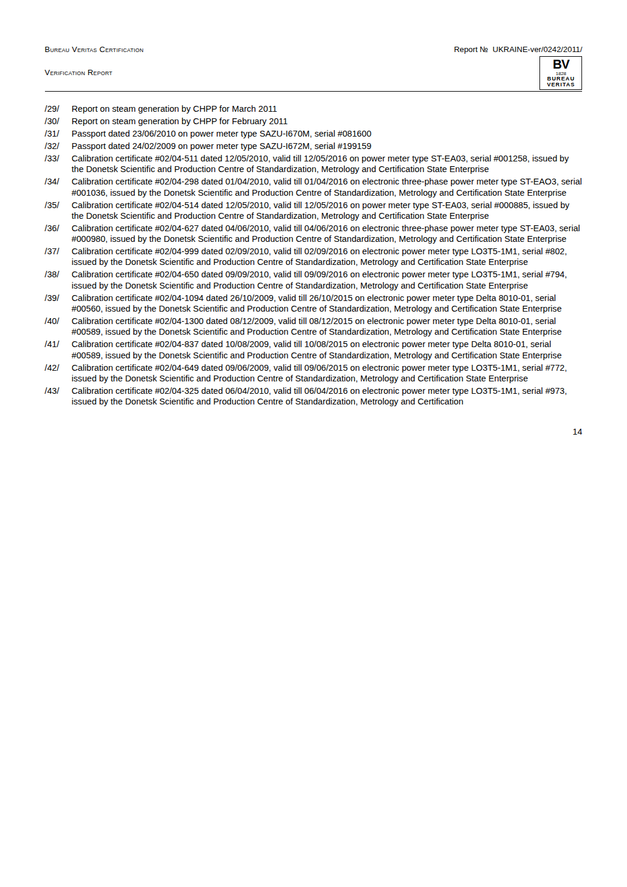Bureau Veritas Certification
Report № UKRAINE-ver/0242/2011/
Verification Report
BV 1828 BUREAU VERITAS
/29/Report on steam generation by CHPP for March 2011
/30/Report on steam generation by CHPP for February 2011
/31/Passport dated 23/06/2010 on power meter type SAZU-I670M, serial #081600
/32/Passport dated 24/02/2009 on power meter type SAZU-I672M, serial #199159
/33/Calibration certificate #02/04-511 dated 12/05/2010, valid till 12/05/2016 on power meter type ST-EA03, serial #001258, issued by the Donetsk Scientific and Production Centre of Standardization, Metrology and Certification State Enterprise
/34/Calibration certificate #02/04-298 dated 01/04/2010, valid till 01/04/2016 on electronic three-phase power meter type ST-EAO3, serial #001036, issued by the Donetsk Scientific and Production Centre of Standardization, Metrology and Certification State Enterprise
/35/Calibration certificate #02/04-514 dated 12/05/2010, valid till 12/05/2016 on power meter type ST-EA03, serial #000885, issued by the Donetsk Scientific and Production Centre of Standardization, Metrology and Certification State Enterprise
/36/Calibration certificate #02/04-627 dated 04/06/2010, valid till 04/06/2016 on electronic three-phase power meter type ST-EA03, serial #000980, issued by the Donetsk Scientific and Production Centre of Standardization, Metrology and Certification State Enterprise
/37/Calibration certificate #02/04-999 dated 02/09/2010, valid till 02/09/2016 on electronic power meter type LO3T5-1M1, serial #802, issued by the Donetsk Scientific and Production Centre of Standardization, Metrology and Certification State Enterprise
/38/Calibration certificate #02/04-650 dated 09/09/2010, valid till 09/09/2016 on electronic power meter type LO3T5-1M1, serial #794, issued by the Donetsk Scientific and Production Centre of Standardization, Metrology and Certification State Enterprise
/39/Calibration certificate #02/04-1094 dated 26/10/2009, valid till 26/10/2015 on electronic power meter type Delta 8010-01, serial #00560, issued by the Donetsk Scientific and Production Centre of Standardization, Metrology and Certification State Enterprise
/40/Calibration certificate #02/04-1300 dated 08/12/2009, valid till 08/12/2015 on electronic power meter type Delta 8010-01, serial #00589, issued by the Donetsk Scientific and Production Centre of Standardization, Metrology and Certification State Enterprise
/41/Calibration certificate #02/04-837 dated 10/08/2009, valid till 10/08/2015 on electronic power meter type Delta 8010-01, serial #00589, issued by the Donetsk Scientific and Production Centre of Standardization, Metrology and Certification State Enterprise
/42/Calibration certificate #02/04-649 dated 09/06/2009, valid till 09/06/2015 on electronic power meter type LO3T5-1M1, serial #772, issued by the Donetsk Scientific and Production Centre of Standardization, Metrology and Certification State Enterprise
/43/Calibration certificate #02/04-325 dated 06/04/2010, valid till 06/04/2016 on electronic power meter type LO3T5-1M1, serial #973, issued by the Donetsk Scientific and Production Centre of Standardization, Metrology and Certification
14